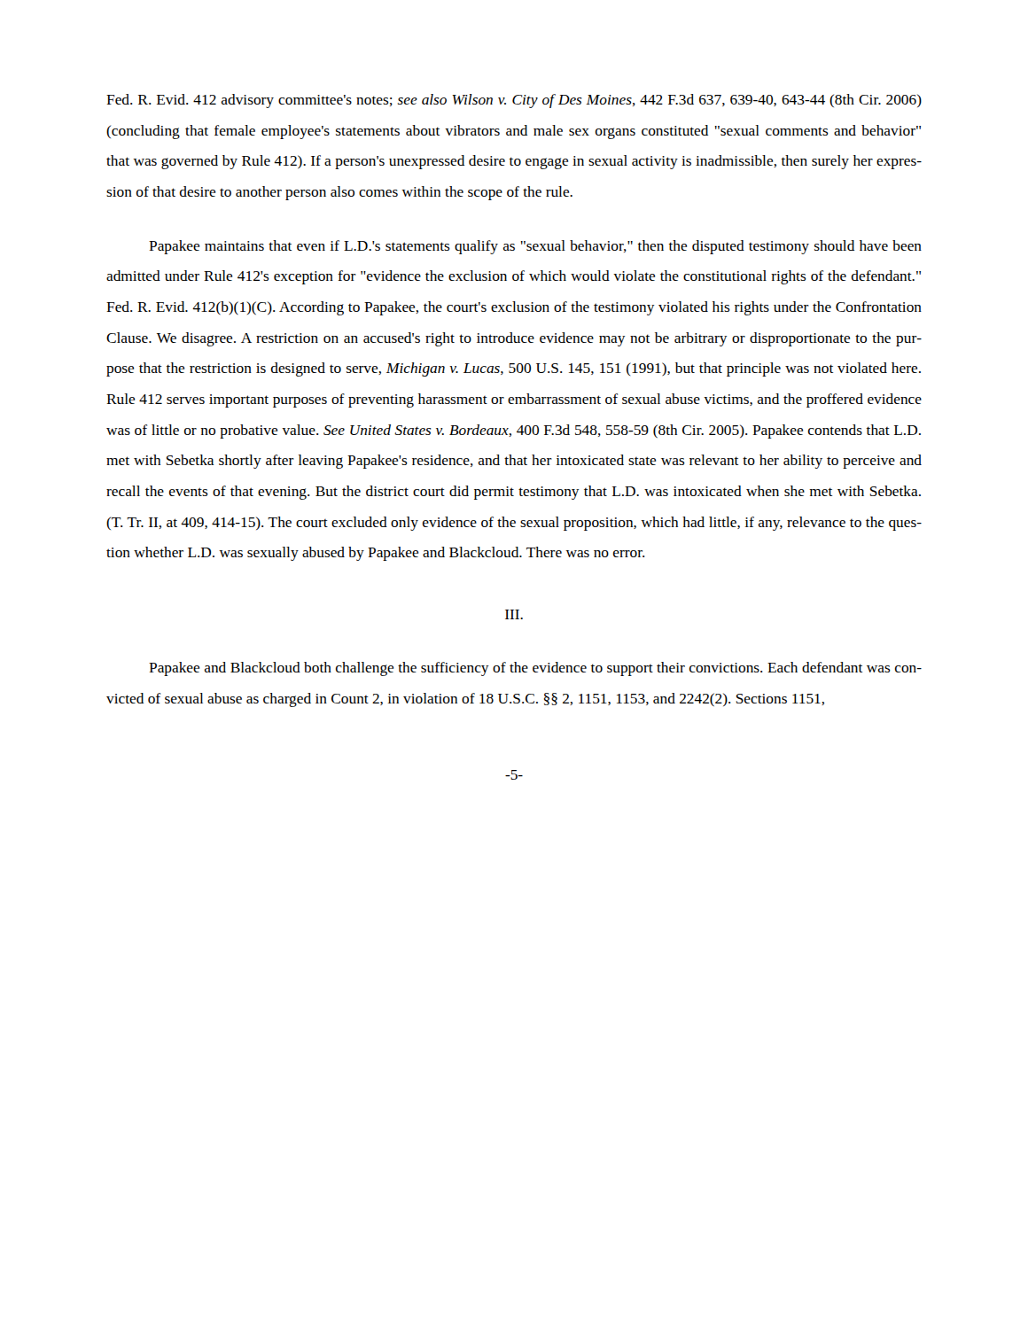Fed. R. Evid. 412 advisory committee's notes; see also Wilson v. City of Des Moines, 442 F.3d 637, 639-40, 643-44 (8th Cir. 2006) (concluding that female employee's statements about vibrators and male sex organs constituted "sexual comments and behavior" that was governed by Rule 412). If a person's unexpressed desire to engage in sexual activity is inadmissible, then surely her expression of that desire to another person also comes within the scope of the rule.
Papakee maintains that even if L.D.'s statements qualify as "sexual behavior," then the disputed testimony should have been admitted under Rule 412's exception for "evidence the exclusion of which would violate the constitutional rights of the defendant." Fed. R. Evid. 412(b)(1)(C). According to Papakee, the court's exclusion of the testimony violated his rights under the Confrontation Clause. We disagree. A restriction on an accused's right to introduce evidence may not be arbitrary or disproportionate to the purpose that the restriction is designed to serve, Michigan v. Lucas, 500 U.S. 145, 151 (1991), but that principle was not violated here. Rule 412 serves important purposes of preventing harassment or embarrassment of sexual abuse victims, and the proffered evidence was of little or no probative value. See United States v. Bordeaux, 400 F.3d 548, 558-59 (8th Cir. 2005). Papakee contends that L.D. met with Sebetka shortly after leaving Papakee's residence, and that her intoxicated state was relevant to her ability to perceive and recall the events of that evening. But the district court did permit testimony that L.D. was intoxicated when she met with Sebetka. (T. Tr. II, at 409, 414-15). The court excluded only evidence of the sexual proposition, which had little, if any, relevance to the question whether L.D. was sexually abused by Papakee and Blackcloud. There was no error.
III.
Papakee and Blackcloud both challenge the sufficiency of the evidence to support their convictions. Each defendant was convicted of sexual abuse as charged in Count 2, in violation of 18 U.S.C. §§ 2, 1151, 1153, and 2242(2). Sections 1151,
-5-